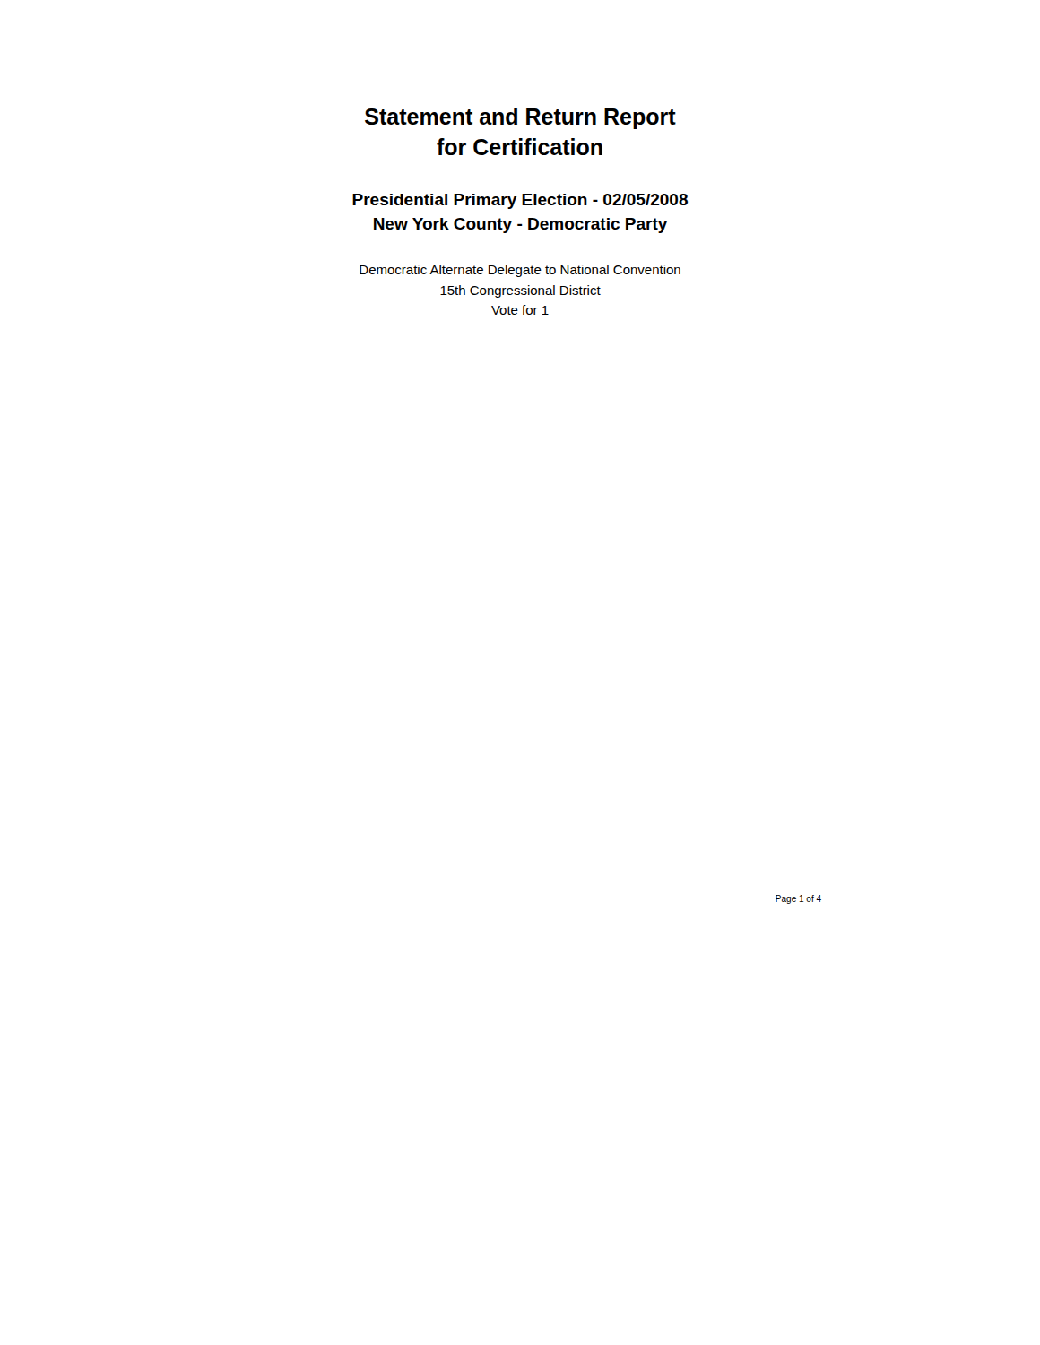Statement and Return Report
for Certification
Presidential Primary Election - 02/05/2008
New York County - Democratic Party
Democratic Alternate Delegate to National Convention
15th Congressional District
Vote for 1
Page 1 of 4